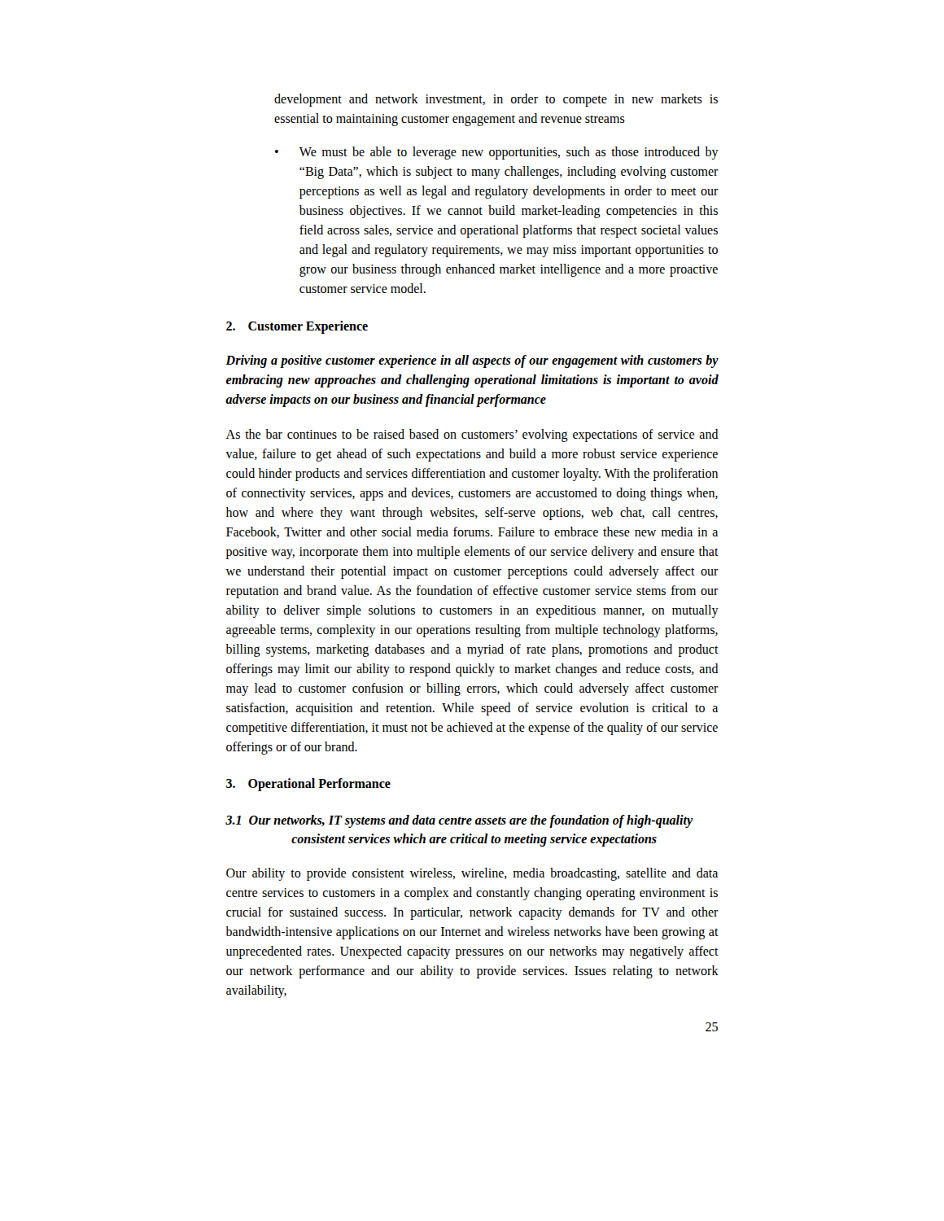development and network investment, in order to compete in new markets is essential to maintaining customer engagement and revenue streams
We must be able to leverage new opportunities, such as those introduced by “Big Data”, which is subject to many challenges, including evolving customer perceptions as well as legal and regulatory developments in order to meet our business objectives. If we cannot build market-leading competencies in this field across sales, service and operational platforms that respect societal values and legal and regulatory requirements, we may miss important opportunities to grow our business through enhanced market intelligence and a more proactive customer service model.
2. Customer Experience
Driving a positive customer experience in all aspects of our engagement with customers by embracing new approaches and challenging operational limitations is important to avoid adverse impacts on our business and financial performance
As the bar continues to be raised based on customers’ evolving expectations of service and value, failure to get ahead of such expectations and build a more robust service experience could hinder products and services differentiation and customer loyalty. With the proliferation of connectivity services, apps and devices, customers are accustomed to doing things when, how and where they want through websites, self-serve options, web chat, call centres, Facebook, Twitter and other social media forums. Failure to embrace these new media in a positive way, incorporate them into multiple elements of our service delivery and ensure that we understand their potential impact on customer perceptions could adversely affect our reputation and brand value. As the foundation of effective customer service stems from our ability to deliver simple solutions to customers in an expeditious manner, on mutually agreeable terms, complexity in our operations resulting from multiple technology platforms, billing systems, marketing databases and a myriad of rate plans, promotions and product offerings may limit our ability to respond quickly to market changes and reduce costs, and may lead to customer confusion or billing errors, which could adversely affect customer satisfaction, acquisition and retention. While speed of service evolution is critical to a competitive differentiation, it must not be achieved at the expense of the quality of our service offerings or of our brand.
3. Operational Performance
3.1 Our networks, IT systems and data centre assets are the foundation of high-qualityconsistent services which are critical to meeting service expectations
Our ability to provide consistent wireless, wireline, media broadcasting, satellite and data centre services to customers in a complex and constantly changing operating environment is crucial for sustained success. In particular, network capacity demands for TV and other bandwidth-intensive applications on our Internet and wireless networks have been growing at unprecedented rates. Unexpected capacity pressures on our networks may negatively affect our network performance and our ability to provide services. Issues relating to network availability,
25